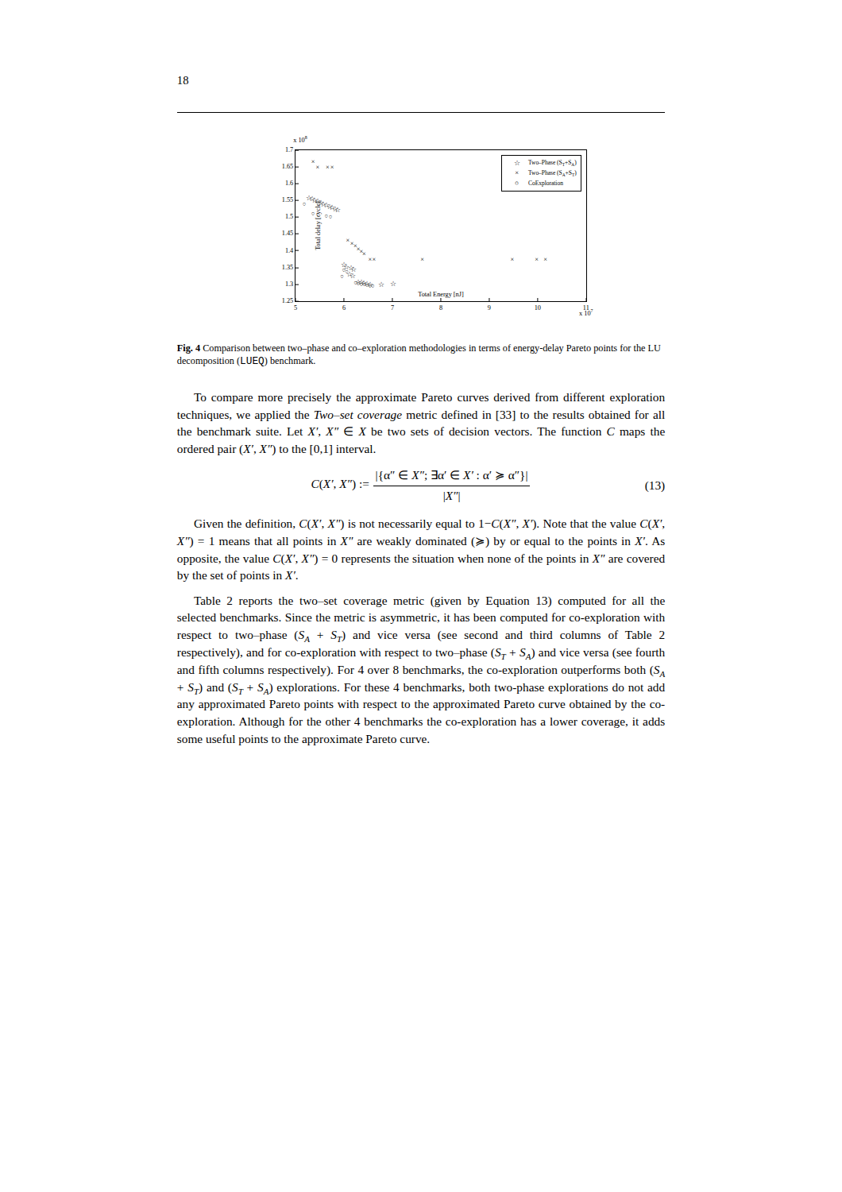18
x 108
Total delay [cycle]
Total Energy [nJ]
1.7
1.65
1.6
1.55
1.5
1.45
1.4
1.35
1.3
1.25
5
6
7
8
9
10
11
☆Two–Phase (ST+SA)
×Two–Phase (SA+ST)
○CoExploration
× × × × × × × × × × × × × × × × ☆ ☆ ☆ ☆ ☆ ☆ ☆ ☆ ☆ ☆ ☆ ☆ ☆ ☆ ☆ ☆ ☆ ☆ ☆ ☆ ☆ ☆ ☆ ☆ ○ ○ ○ ○ ○ ○ ○ ○ ○ ○ ○ ○ ○ ○ ○
x 107
Fig. 4 Comparison between two–phase and co–exploration methodologies in terms of energy-delay Pareto points for the LU decomposition (LUEQ) benchmark.
To compare more precisely the approximate Pareto curves derived from different exploration techniques, we applied the Two–set coverage metric defined in [33] to the results obtained for all the benchmark suite. Let X′, X″ ∈ X be two sets of decision vectors. The function C maps the ordered pair (X′, X″) to the [0,1] interval.
C(X′, X″) := |{α″ ∈ X″; ∃α′ ∈ X′ : α′ ≽ α″}| |X″| (13)
Given the definition, C(X′, X″) is not necessarily equal to 1−C(X″, X′). Note that the value C(X′, X″) = 1 means that all points in X″ are weakly dominated (≽) by or equal to the points in X′. As opposite, the value C(X′, X″) = 0 represents the situation when none of the points in X″ are covered by the set of points in X′.
Table 2 reports the two–set coverage metric (given by Equation 13) computed for all the selected benchmarks. Since the metric is asymmetric, it has been computed for co-exploration with respect to two–phase (SA + ST) and vice versa (see second and third columns of Table 2 respectively), and for co-exploration with respect to two–phase (ST + SA) and vice versa (see fourth and fifth columns respectively). For 4 over 8 benchmarks, the co-exploration outperforms both (SA + ST) and (ST + SA) explorations. For these 4 benchmarks, both two-phase explorations do not add any approximated Pareto points with respect to the approximated Pareto curve obtained by the co-exploration. Although for the other 4 benchmarks the co-exploration has a lower coverage, it adds some useful points to the approximate Pareto curve.